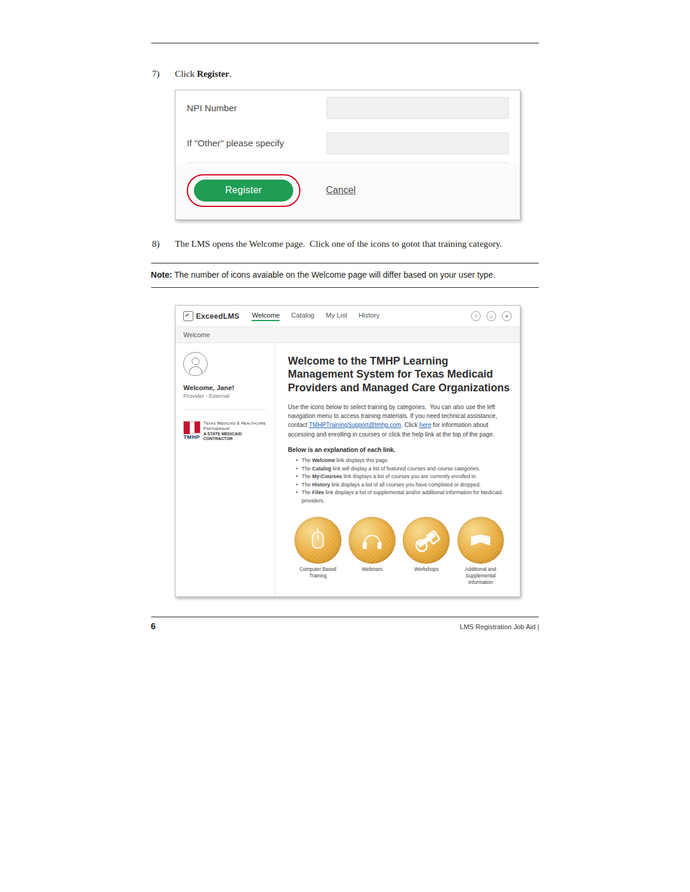7)
Click Register.
NPI Number
If "Other" please specify
Register Cancel
8)
The LMS opens the Welcome page. Click one of the icons to gotot that training category.
Note: The number of icons avaiable on the Welcome page will differ based on your user type.
ExceedLMS
Welcome Catalog My List History
? △ ●
Welcome
Welcome, Jane!
Provider - External
TMHP
TEXAS MEDICAID & HEALTHCARE PARTNERSHIP
A STATE MEDICAID CONTRACTOR
Welcome to the TMHP Learning Management System for Texas Medicaid Providers and Managed Care Organizations
Use the icons below to select training by categories. You can also use the left navigation menu to access training materials. If you need technical assistance, contact TMHPTrainingSupport@tmhp.com. Click here for information about accessing and enrolling in courses or click the help link at the top of the page.
Below is an explanation of each link.
The Welcome link displays this page.
The Catalog link will display a list of featured courses and course categories.
The My-Courses link displays a list of courses you are currently enrolled in.
The History link displays a list of all courses you have completed or dropped.
The Files link displays a list of supplemental and/or additional information for Medicaid providers.
Computer Based Training
Webinars
Workshops
Additional and Supplemental Information
6
LMS Registration Job Aid |